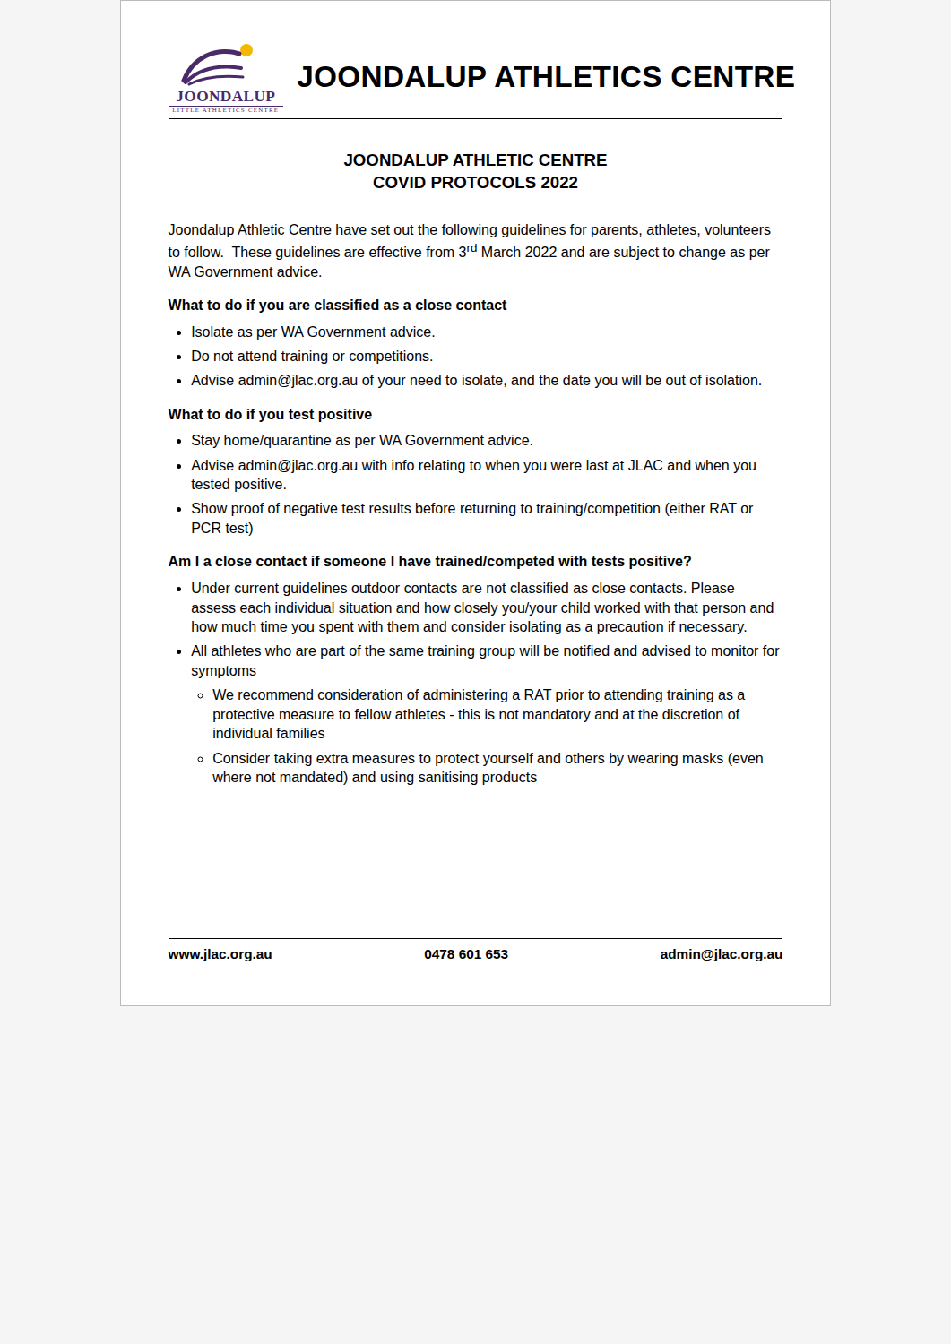JOONDALUP
Little Athletics Centre
JOONDALUP ATHLETICS CENTRE
JOONDALUP ATHLETIC CENTRE
COVID PROTOCOLS 2022
Joondalup Athletic Centre have set out the following guidelines for parents, athletes, volunteers to follow. These guidelines are effective from 3rd March 2022 and are subject to change as per WA Government advice.
What to do if you are classified as a close contact
Isolate as per WA Government advice.
Do not attend training or competitions.
Advise admin@jlac.org.au of your need to isolate, and the date you will be out of isolation.
What to do if you test positive
Stay home/quarantine as per WA Government advice.
Advise admin@jlac.org.au with info relating to when you were last at JLAC and when you tested positive.
Show proof of negative test results before returning to training/competition (either RAT or PCR test)
Am I a close contact if someone I have trained/competed with tests positive?
Under current guidelines outdoor contacts are not classified as close contacts. Please assess each individual situation and how closely you/your child worked with that person and how much time you spent with them and consider isolating as a precaution if necessary.
All athletes who are part of the same training group will be notified and advised to monitor for symptoms
We recommend consideration of administering a RAT prior to attending training as a protective measure to fellow athletes - this is not mandatory and at the discretion of individual families
Consider taking extra measures to protect yourself and others by wearing masks (even where not mandated) and using sanitising products
www.jlac.org.au 0478 601 653 admin@jlac.org.au